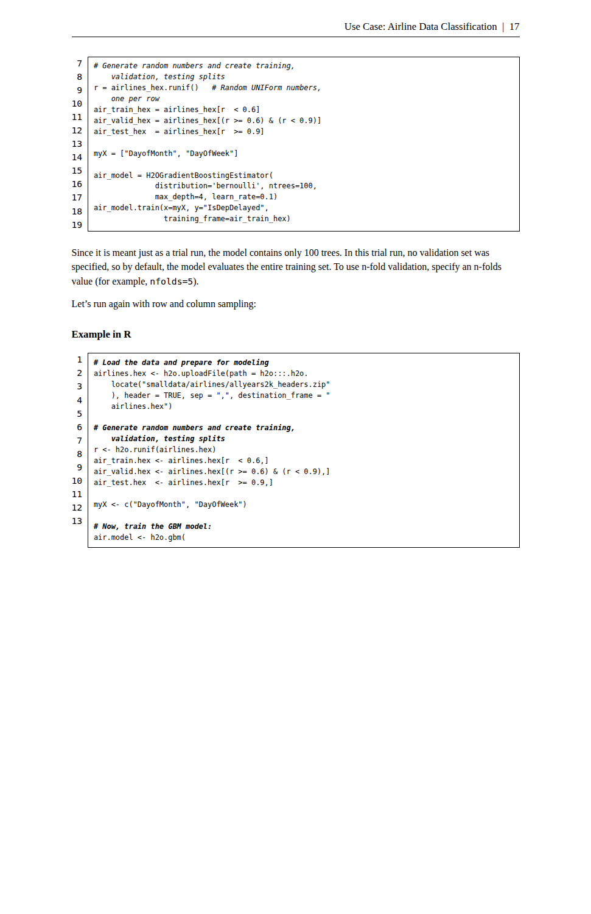Use Case: Airline Data Classification|17
7 8 9 10 11 12 13 14 15 16 17 18 19
# Generate random numbers and create training,
    validation, testing splits
r = airlines_hex.runif()   # Random UNIForm numbers,
    one per row
air_train_hex = airlines_hex[r  < 0.6]
air_valid_hex = airlines_hex[(r >= 0.6) & (r < 0.9)]
air_test_hex  = airlines_hex[r  >= 0.9]

myX = ["DayofMonth", "DayOfWeek"]

air_model = H2OGradientBoostingEstimator(
              distribution='bernoulli', ntrees=100,
              max_depth=4, learn_rate=0.1)
air_model.train(x=myX, y="IsDepDelayed",
                training_frame=air_train_hex)
Since it is meant just as a trial run, the model contains only 100 trees. In this trial run, no validation set was specified, so by default, the model evaluates the entire training set. To use n-fold validation, specify an n-folds value (for example, nfolds=5).
Let’s run again with row and column sampling:
Example in R
1 2 3 4 5 6 7 8 9 10 11 12 13
# Load the data and prepare for modeling
airlines.hex <- h2o.uploadFile(path = h2o:::.h2o.
    locate("smalldata/airlines/allyears2k_headers.zip"
    ), header = TRUE, sep = ",", destination_frame = "
    airlines.hex")

# Generate random numbers and create training,
    validation, testing splits
r <- h2o.runif(airlines.hex)
air_train.hex <- airlines.hex[r  < 0.6,]
air_valid.hex <- airlines.hex[(r >= 0.6) & (r < 0.9),]
air_test.hex  <- airlines.hex[r  >= 0.9,]

myX <- c("DayofMonth", "DayOfWeek")

# Now, train the GBM model:
air.model <- h2o.gbm(